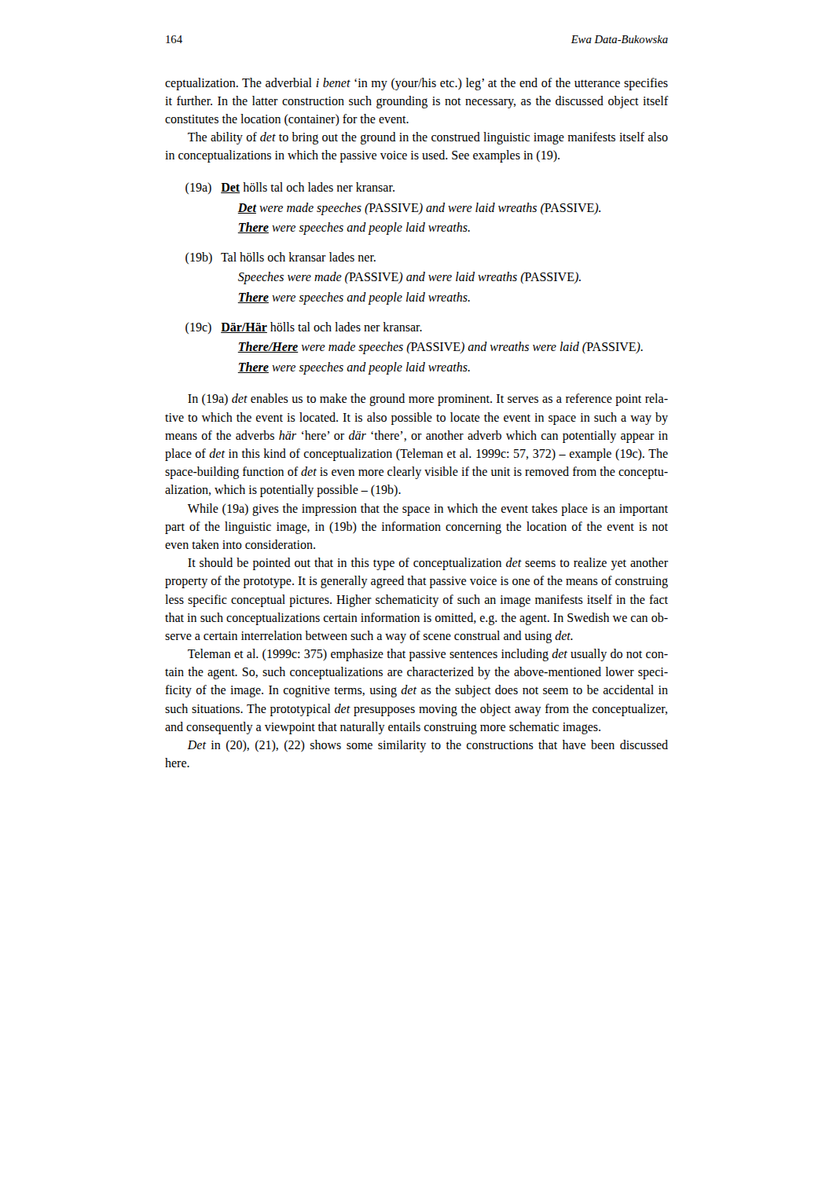164 Ewa Data-Bukowska
ceptualization. The adverbial i benet ‘in my (your/his etc.) leg’ at the end of the utterance specifies it further. In the latter construction such grounding is not necessary, as the discussed object itself constitutes the location (container) for the event.
The ability of det to bring out the ground in the construed linguistic image manifests itself also in conceptualizations in which the passive voice is used. See examples in (19).
(19a) Det hölls tal och lades ner kransar.
Det were made speeches (PASSIVE) and were laid wreaths (PASSIVE).
There were speeches and people laid wreaths.
(19b) Tal hölls och kransar lades ner.
Speeches were made (PASSIVE) and were laid wreaths (PASSIVE).
There were speeches and people laid wreaths.
(19c) Där/Här hölls tal och lades ner kransar.
There/Here were made speeches (PASSIVE) and wreaths were laid (PASSIVE).
There were speeches and people laid wreaths.
In (19a) det enables us to make the ground more prominent. It serves as a reference point relative to which the event is located. It is also possible to locate the event in space in such a way by means of the adverbs här ‘here’ or där ‘there’, or another adverb which can potentially appear in place of det in this kind of conceptualization (Teleman et al. 1999c: 57, 372) – example (19c). The space-building function of det is even more clearly visible if the unit is removed from the conceptualization, which is potentially possible – (19b).
While (19a) gives the impression that the space in which the event takes place is an important part of the linguistic image, in (19b) the information concerning the location of the event is not even taken into consideration.
It should be pointed out that in this type of conceptualization det seems to realize yet another property of the prototype. It is generally agreed that passive voice is one of the means of construing less specific conceptual pictures. Higher schematicity of such an image manifests itself in the fact that in such conceptualizations certain information is omitted, e.g. the agent. In Swedish we can observe a certain interrelation between such a way of scene construal and using det.
Teleman et al. (1999c: 375) emphasize that passive sentences including det usually do not contain the agent. So, such conceptualizations are characterized by the above-mentioned lower specificity of the image. In cognitive terms, using det as the subject does not seem to be accidental in such situations. The prototypical det presupposes moving the object away from the conceptualizer, and consequently a viewpoint that naturally entails construing more schematic images.
Det in (20), (21), (22) shows some similarity to the constructions that have been discussed here.